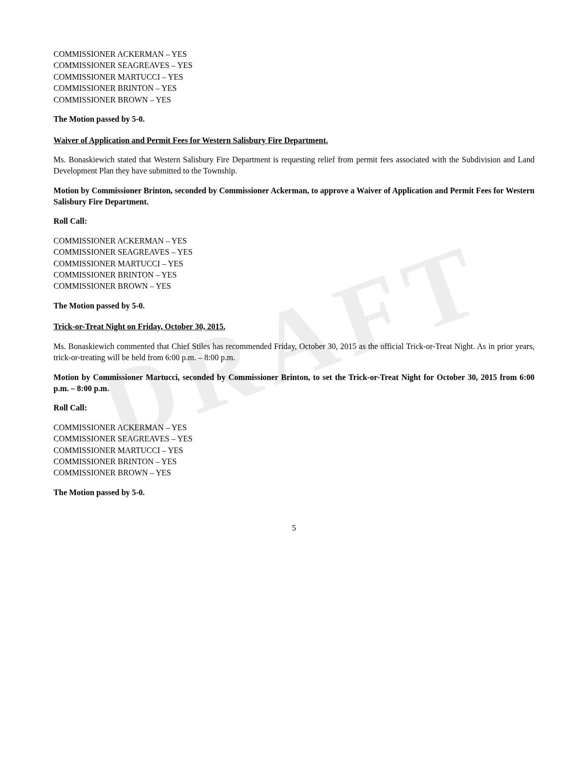DRAFT
COMMISSIONER ACKERMAN – YES
COMMISSIONER SEAGREAVES – YES
COMMISSIONER MARTUCCI – YES
COMMISSIONER BRINTON – YES
COMMISSIONER BROWN – YES
The Motion passed by 5-0.
Waiver of Application and Permit Fees for Western Salisbury Fire Department.
Ms. Bonaskiewich stated that Western Salisbury Fire Department is requesting relief from permit fees associated with the Subdivision and Land Development Plan they have submitted to the Township.
Motion by Commissioner Brinton, seconded by Commissioner Ackerman, to approve a Waiver of Application and Permit Fees for Western Salisbury Fire Department.
Roll Call:
COMMISSIONER ACKERMAN – YES
COMMISSIONER SEAGREAVES – YES
COMMISSIONER MARTUCCI – YES
COMMISSIONER BRINTON – YES
COMMISSIONER BROWN – YES
The Motion passed by 5-0.
Trick-or-Treat Night on Friday, October 30, 2015.
Ms. Bonaskiewich commented that Chief Stiles has recommended Friday, October 30, 2015 as the official Trick-or-Treat Night. As in prior years, trick-or-treating will be held from 6:00 p.m. – 8:00 p.m.
Motion by Commissioner Martucci, seconded by Commissioner Brinton, to set the Trick-or-Treat Night for October 30, 2015 from 6:00 p.m. – 8:00 p.m.
Roll Call:
COMMISSIONER ACKERMAN – YES
COMMISSIONER SEAGREAVES – YES
COMMISSIONER MARTUCCI – YES
COMMISSIONER BRINTON – YES
COMMISSIONER BROWN – YES
The Motion passed by 5-0.
5